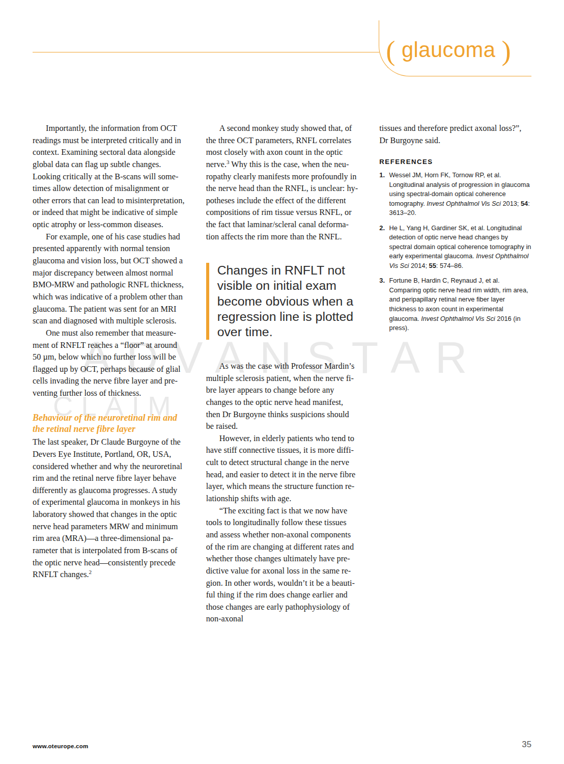( glaucoma )
ADVANSTAR CLAIM
Importantly, the information from OCT readings must be interpreted critically and in context. Examining sectoral data alongside global data can flag up subtle changes. Looking critically at the B-scans will sometimes allow detection of misalignment or other errors that can lead to misinterpretation, or indeed that might be indicative of simple optic atrophy or less-common diseases.
For example, one of his case studies had presented apparently with normal tension glaucoma and vision loss, but OCT showed a major discrepancy between almost normal BMO-MRW and pathologic RNFL thickness, which was indicative of a problem other than glaucoma. The patient was sent for an MRI scan and diagnosed with multiple sclerosis.
One must also remember that measurement of RNFLT reaches a “floor” at around 50 µm, below which no further loss will be flagged up by OCT, perhaps because of glial cells invading the nerve fibre layer and preventing further loss of thickness.
Behaviour of the neuroretinal rim and the retinal nerve fibre layer
The last speaker, Dr Claude Burgoyne of the Devers Eye Institute, Portland, OR, USA, considered whether and why the neuroretinal rim and the retinal nerve fibre layer behave differently as glaucoma progresses. A study of experimental glaucoma in monkeys in his laboratory showed that changes in the optic nerve head parameters MRW and minimum rim area (MRA)—a three-dimensional parameter that is interpolated from B-scans of the optic nerve head—consistently precede RNFLT changes.2
A second monkey study showed that, of the three OCT parameters, RNFL correlates most closely with axon count in the optic nerve.3 Why this is the case, when the neuropathy clearly manifests more profoundly in the nerve head than the RNFL, is unclear: hypotheses include the effect of the different compositions of rim tissue versus RNFL, or the fact that laminar/scleral canal deformation affects the rim more than the RNFL.
Changes in RNFLT not visible on initial exam become obvious when a regression line is plotted over time.
As was the case with Professor Mardin’s multiple sclerosis patient, when the nerve fibre layer appears to change before any changes to the optic nerve head manifest, then Dr Burgoyne thinks suspicions should be raised.
However, in elderly patients who tend to have stiff connective tissues, it is more difficult to detect structural change in the nerve head, and easier to detect it in the nerve fibre layer, which means the structure function relationship shifts with age.
“The exciting fact is that we now have tools to longitudinally follow these tissues and assess whether non-axonal components of the rim are changing at different rates and whether those changes ultimately have predictive value for axonal loss in the same region. In other words, wouldn’t it be a beautiful thing if the rim does change earlier and those changes are early pathophysiology of non-axonal
tissues and therefore predict axonal loss?”, Dr Burgoyne said.
REFERENCES
1. Wessel JM, Horn FK, Tornow RP, et al. Longitudinal analysis of progression in glaucoma using spectral-domain optical coherence tomography. Invest Ophthalmol Vis Sci 2013; 54: 3613–20.
2. He L, Yang H, Gardiner SK, et al. Longitudinal detection of optic nerve head changes by spectral domain optical coherence tomography in early experimental glaucoma. Invest Ophthalmol Vis Sci 2014; 55: 574–86.
3. Fortune B, Hardin C, Reynaud J, et al. Comparing optic nerve head rim width, rim area, and peripapillary retinal nerve fiber layer thickness to axon count in experimental glaucoma. Invest Ophthalmol Vis Sci 2016 (in press).
www.oteurope.com
35